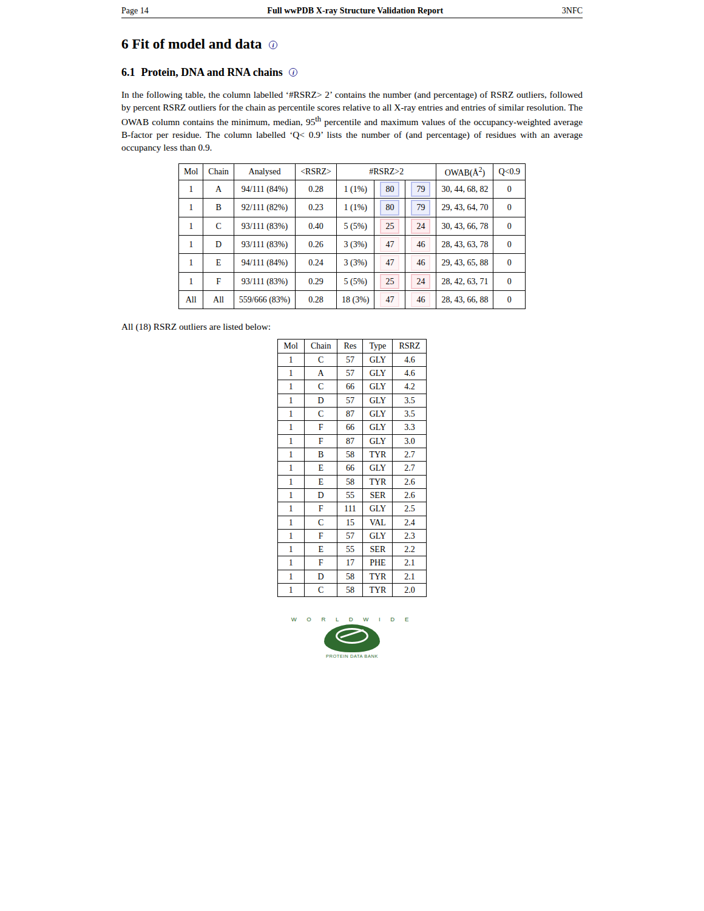Page 14 Full wwPDB X-ray Structure Validation Report 3NFC
6 Fit of model and data i
6.1 Protein, DNA and RNA chains i
In the following table, the column labelled ‘#RSRZ> 2’ contains the number (and percentage) of RSRZ outliers, followed by percent RSRZ outliers for the chain as percentile scores relative to all X-ray entries and entries of similar resolution. The OWAB column contains the minimum, median, 95th percentile and maximum values of the occupancy-weighted average B-factor per residue. The column labelled ‘Q< 0.9’ lists the number of (and percentage) of residues with an average occupancy less than 0.9.
| Mol | Chain | Analysed | <RSRZ> | #RSRZ>2 | OWAB(Å 2 ) | Q<0.9 |
| --- | --- | --- | --- | --- | --- | --- |
| 1 | A | 94/111 (84%) | 0.28 | 1 (1%) | 80 | 79 | 30, 44, 68, 82 | 0 |
| 1 | B | 92/111 (82%) | 0.23 | 1 (1%) | 80 | 79 | 29, 43, 64, 70 | 0 |
| 1 | C | 93/111 (83%) | 0.40 | 5 (5%) | 25 | 24 | 30, 43, 66, 78 | 0 |
| 1 | D | 93/111 (83%) | 0.26 | 3 (3%) | 47 | 46 | 28, 43, 63, 78 | 0 |
| 1 | E | 94/111 (84%) | 0.24 | 3 (3%) | 47 | 46 | 29, 43, 65, 88 | 0 |
| 1 | F | 93/111 (83%) | 0.29 | 5 (5%) | 25 | 24 | 28, 42, 63, 71 | 0 |
| All | All | 559/666 (83%) | 0.28 | 18 (3%) | 47 | 46 | 28, 43, 66, 88 | 0 |
All (18) RSRZ outliers are listed below:
| Mol | Chain | Res | Type | RSRZ |
| --- | --- | --- | --- | --- |
| 1 | C | 57 | GLY | 4.6 |
| 1 | A | 57 | GLY | 4.6 |
| 1 | C | 66 | GLY | 4.2 |
| 1 | D | 57 | GLY | 3.5 |
| 1 | C | 87 | GLY | 3.5 |
| 1 | F | 66 | GLY | 3.3 |
| 1 | F | 87 | GLY | 3.0 |
| 1 | B | 58 | TYR | 2.7 |
| 1 | E | 66 | GLY | 2.7 |
| 1 | E | 58 | TYR | 2.6 |
| 1 | D | 55 | SER | 2.6 |
| 1 | F | 111 | GLY | 2.5 |
| 1 | C | 15 | VAL | 2.4 |
| 1 | F | 57 | GLY | 2.3 |
| 1 | E | 55 | SER | 2.2 |
| 1 | F | 17 | PHE | 2.1 |
| 1 | D | 58 | TYR | 2.1 |
| 1 | C | 58 | TYR | 2.0 |
W O R L D W I D E
PROTEIN DATA BANK